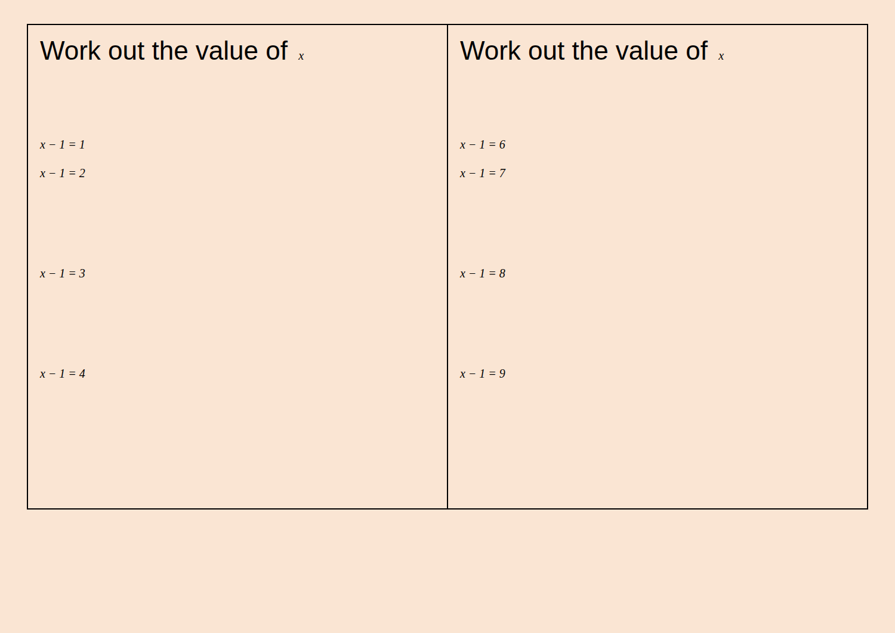| Work out the value of x x − 1 = 1 x − 1 = 2 x − 1 = 3 x − 1 = 4 | Work out the value of x x − 1 = 6 x − 1 = 7 x − 1 = 8 x − 1 = 9 |